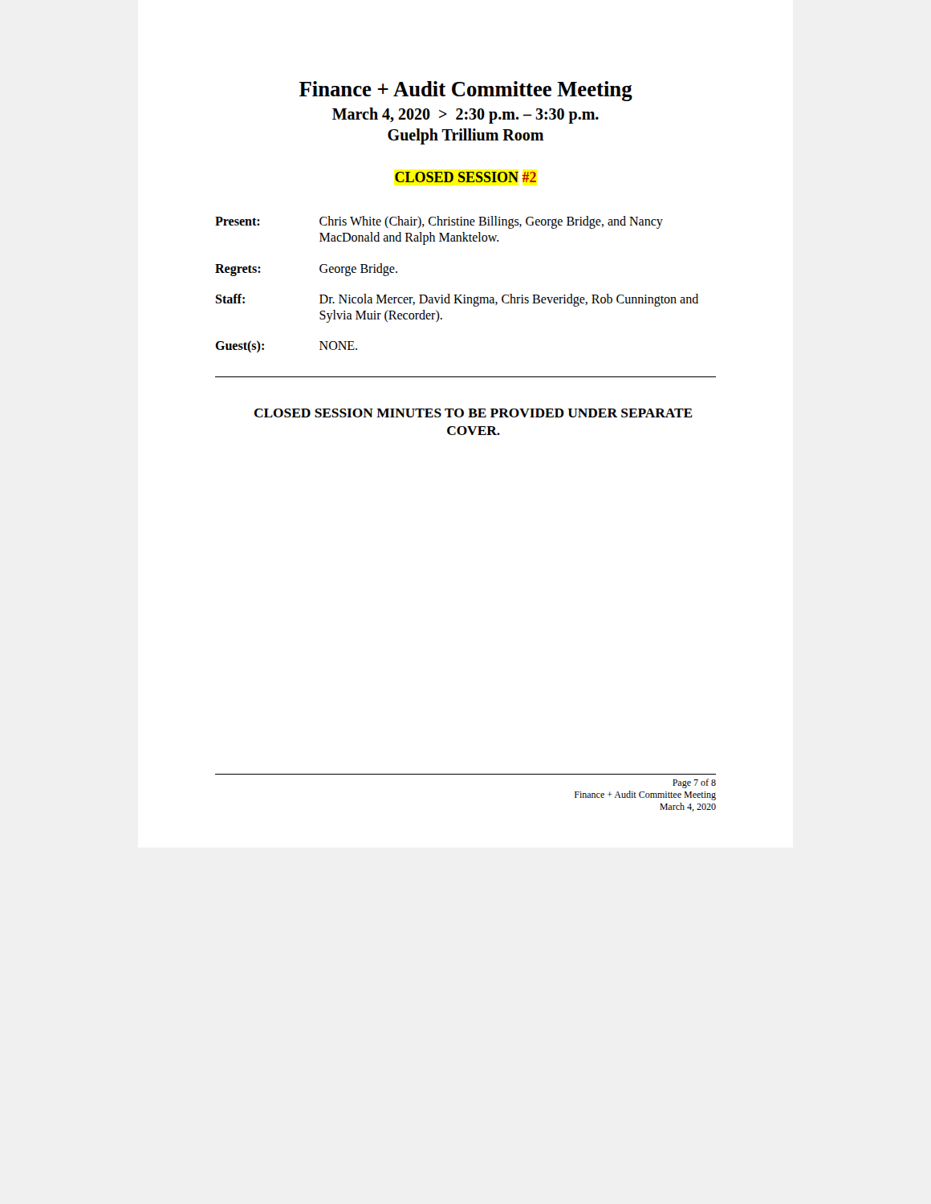Finance + Audit Committee Meeting
March 4, 2020 > 2:30 p.m. – 3:30 p.m.
Guelph Trillium Room
CLOSED SESSION #2
| Present: | Chris White (Chair), Christine Billings, George Bridge, and Nancy MacDonald and Ralph Manktelow. |
| Regrets: | George Bridge. |
| Staff: | Dr. Nicola Mercer, David Kingma, Chris Beveridge, Rob Cunnington and Sylvia Muir (Recorder). |
| Guest(s): | NONE. |
CLOSED SESSION MINUTES TO BE PROVIDED UNDER SEPARATE COVER.
Page 7 of 8
Finance + Audit Committee Meeting
March 4, 2020